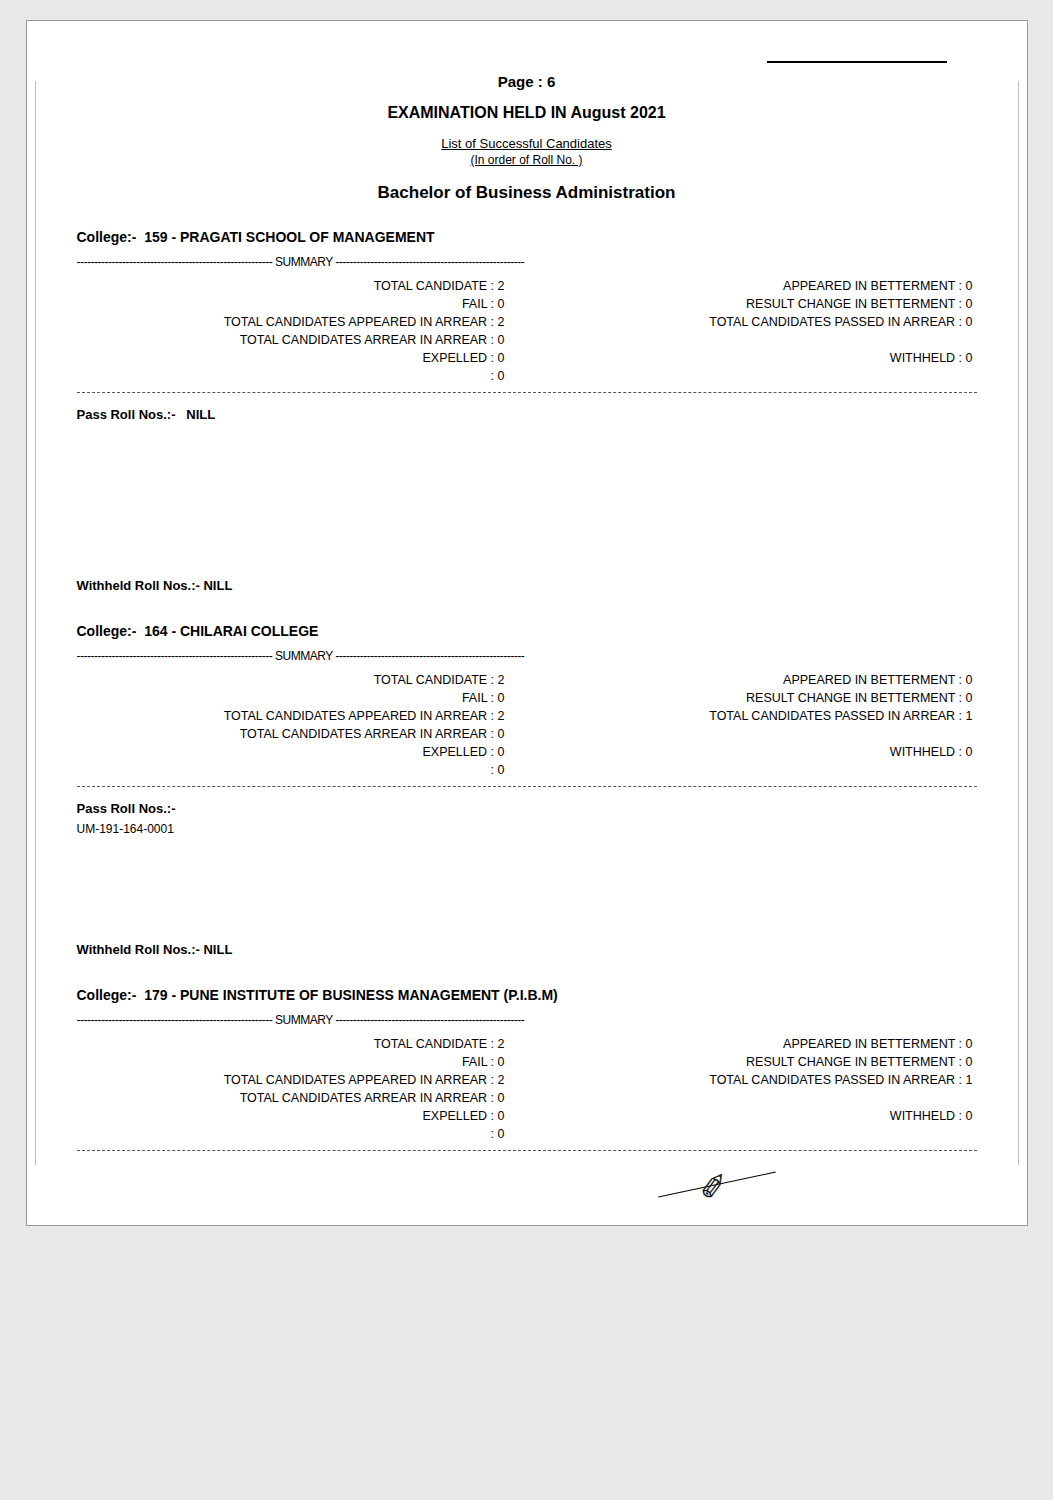Page : 6
EXAMINATION HELD IN August 2021
List of Successful Candidates
(In order of Roll No. )
Bachelor of Business Administration
College:- 159 - PRAGATI SCHOOL OF MANAGEMENT
-------------------------------------------------------- SUMMARY ------------------------------------------------------
| TOTAL CANDIDATE : 2 | APPEARED IN BETTERMENT : 0 |
| FAIL : 0 | RESULT CHANGE IN BETTERMENT : 0 |
| TOTAL CANDIDATES APPEARED IN ARREAR : 2 | TOTAL CANDIDATES PASSED IN ARREAR : 0 |
| TOTAL CANDIDATES ARREAR IN ARREAR : 0 | |
| EXPELLED : 0 | WITHHELD : 0 |
| : 0 | |
Pass Roll Nos.:- NILL
Withheld Roll Nos.:- NILL
College:- 164 - CHILARAI COLLEGE
-------------------------------------------------------- SUMMARY ------------------------------------------------------
| TOTAL CANDIDATE : 2 | APPEARED IN BETTERMENT : 0 |
| FAIL : 0 | RESULT CHANGE IN BETTERMENT : 0 |
| TOTAL CANDIDATES APPEARED IN ARREAR : 2 | TOTAL CANDIDATES PASSED IN ARREAR : 1 |
| TOTAL CANDIDATES ARREAR IN ARREAR : 0 | |
| EXPELLED : 0 | WITHHELD : 0 |
| : 0 | |
Pass Roll Nos.:-
UM-191-164-0001
Withheld Roll Nos.:- NILL
College:- 179 - PUNE INSTITUTE OF BUSINESS MANAGEMENT (P.I.B.M)
-------------------------------------------------------- SUMMARY ------------------------------------------------------
| TOTAL CANDIDATE : 2 | APPEARED IN BETTERMENT : 0 |
| FAIL : 0 | RESULT CHANGE IN BETTERMENT : 0 |
| TOTAL CANDIDATES APPEARED IN ARREAR : 2 | TOTAL CANDIDATES PASSED IN ARREAR : 1 |
| TOTAL CANDIDATES ARREAR IN ARREAR : 0 | |
| EXPELLED : 0 | WITHHELD : 0 |
| : 0 | |
✐